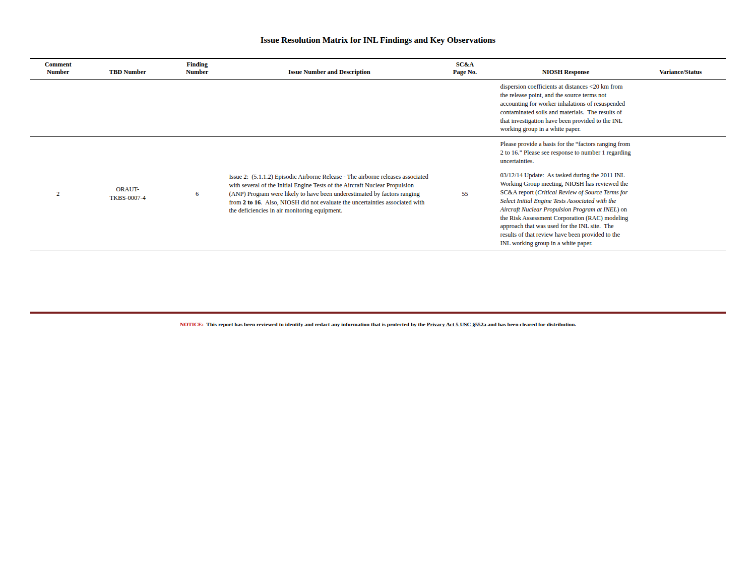Issue Resolution Matrix for INL Findings and Key Observations
| Comment Number | TBD Number | Finding Number | Issue Number and Description | SC&A Page No. | NIOSH Response | Variance/Status |
| --- | --- | --- | --- | --- | --- | --- |
| | | | | | dispersion coefficients at distances <20 km from the release point, and the source terms not accounting for worker inhalations of resuspended contaminated soils and materials. The results of that investigation have been provided to the INL working group in a white paper. | |
| 2 | ORAUT- TKBS-0007-4 | 6 | Issue 2: (5.1.1.2) Episodic Airborne Release - The airborne releases associated with several of the Initial Engine Tests of the Aircraft Nuclear Propulsion (ANP) Program were likely to have been underestimated by factors ranging from 2 to 16 . Also, NIOSH did not evaluate the uncertainties associated with the deficiencies in air monitoring equipment. | 55 | Please provide a basis for the “factors ranging from 2 to 16.” Please see response to number 1 regarding uncertainties. 03/12/14 Update: As tasked during the 2011 INL Working Group meeting, NIOSH has reviewed the SC&A report ( Critical Review of Source Terms for Select Initial Engine Tests Associated with the Aircraft Nuclear Propulsion Program at INEL ) on the Risk Assessment Corporation (RAC) modeling approach that was used for the INL site. The results of that review have been provided to the INL working group in a white paper. | |
NOTICE: This report has been reviewed to identify and redact any information that is protected by the Privacy Act 5 USC §552a and has been cleared for distribution.